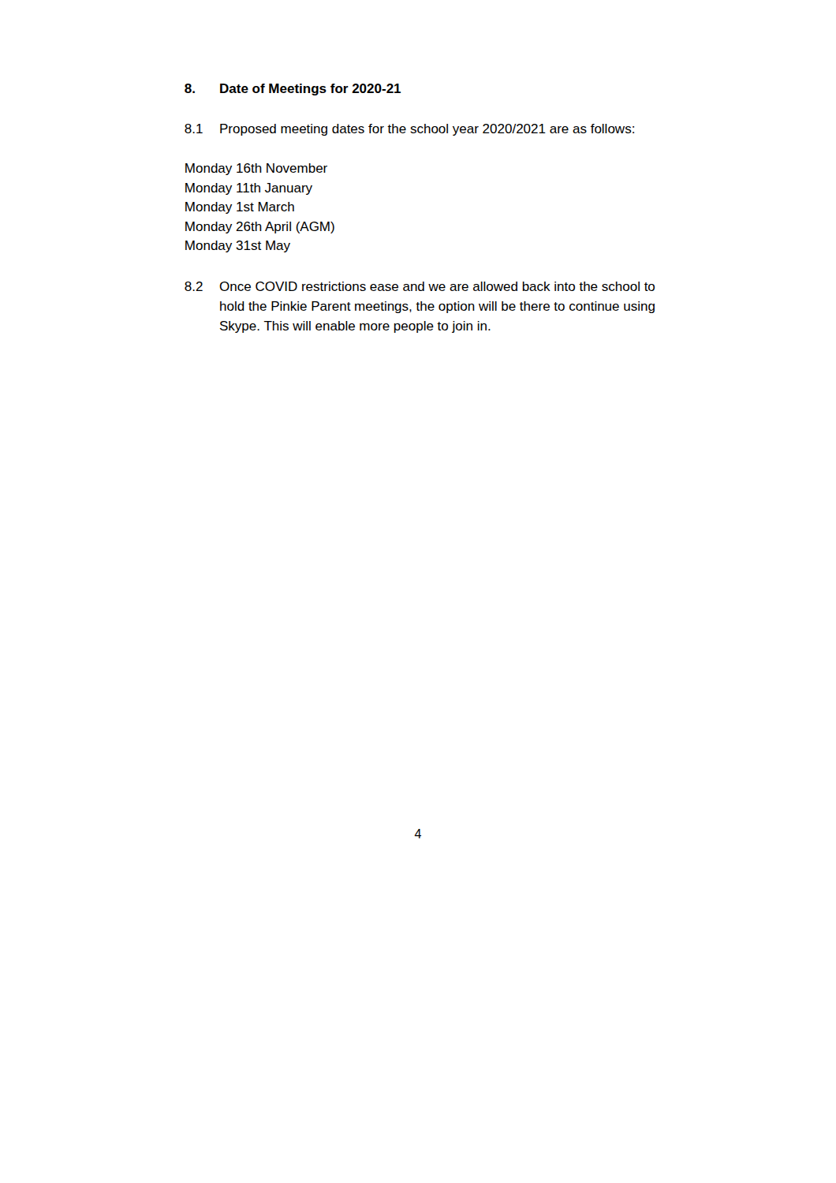8. Date of Meetings for 2020-21
8.1 Proposed meeting dates for the school year 2020/2021 are as follows:
Monday 16th November
Monday 11th January
Monday 1st March
Monday 26th April (AGM)
Monday 31st May
8.2 Once COVID restrictions ease and we are allowed back into the school to hold the Pinkie Parent meetings, the option will be there to continue using Skype. This will enable more people to join in.
4